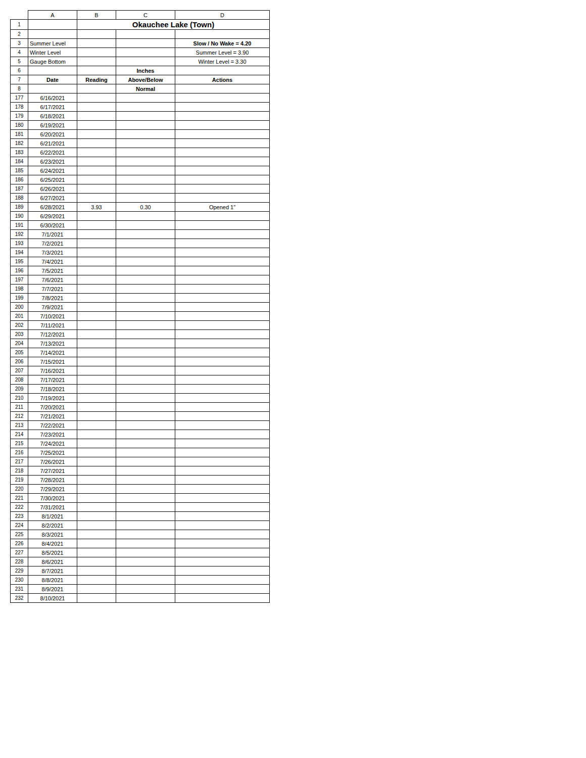| | A | B | C | D |
| 1 | | Okauchee Lake (Town) |
| 2 | | | | |
| 3 | Summer Level | | | Slow / No Wake = 4.20 |
| 4 | Winter Level | | | Summer Level = 3.90 |
| 5 | Gauge Bottom | | | Winter Level = 3.30 |
| 6 | | | Inches | |
| 7 | Date | Reading | Above/Below | Actions |
| 8 | | | Normal | |
| 177 | 6/16/2021 | | | |
| 178 | 6/17/2021 | | | |
| 179 | 6/18/2021 | | | |
| 180 | 6/19/2021 | | | |
| 181 | 6/20/2021 | | | |
| 182 | 6/21/2021 | | | |
| 183 | 6/22/2021 | | | |
| 184 | 6/23/2021 | | | |
| 185 | 6/24/2021 | | | |
| 186 | 6/25/2021 | | | |
| 187 | 6/26/2021 | | | |
| 188 | 6/27/2021 | | | |
| 189 | 6/28/2021 | 3.93 | 0.30 | Opened 1" |
| 190 | 6/29/2021 | | | |
| 191 | 6/30/2021 | | | |
| 192 | 7/1/2021 | | | |
| 193 | 7/2/2021 | | | |
| 194 | 7/3/2021 | | | |
| 195 | 7/4/2021 | | | |
| 196 | 7/5/2021 | | | |
| 197 | 7/6/2021 | | | |
| 198 | 7/7/2021 | | | |
| 199 | 7/8/2021 | | | |
| 200 | 7/9/2021 | | | |
| 201 | 7/10/2021 | | | |
| 202 | 7/11/2021 | | | |
| 203 | 7/12/2021 | | | |
| 204 | 7/13/2021 | | | |
| 205 | 7/14/2021 | | | |
| 206 | 7/15/2021 | | | |
| 207 | 7/16/2021 | | | |
| 208 | 7/17/2021 | | | |
| 209 | 7/18/2021 | | | |
| 210 | 7/19/2021 | | | |
| 211 | 7/20/2021 | | | |
| 212 | 7/21/2021 | | | |
| 213 | 7/22/2021 | | | |
| 214 | 7/23/2021 | | | |
| 215 | 7/24/2021 | | | |
| 216 | 7/25/2021 | | | |
| 217 | 7/26/2021 | | | |
| 218 | 7/27/2021 | | | |
| 219 | 7/28/2021 | | | |
| 220 | 7/29/2021 | | | |
| 221 | 7/30/2021 | | | |
| 222 | 7/31/2021 | | | |
| 223 | 8/1/2021 | | | |
| 224 | 8/2/2021 | | | |
| 225 | 8/3/2021 | | | |
| 226 | 8/4/2021 | | | |
| 227 | 8/5/2021 | | | |
| 228 | 8/6/2021 | | | |
| 229 | 8/7/2021 | | | |
| 230 | 8/8/2021 | | | |
| 231 | 8/9/2021 | | | |
| 232 | 8/10/2021 | | | |